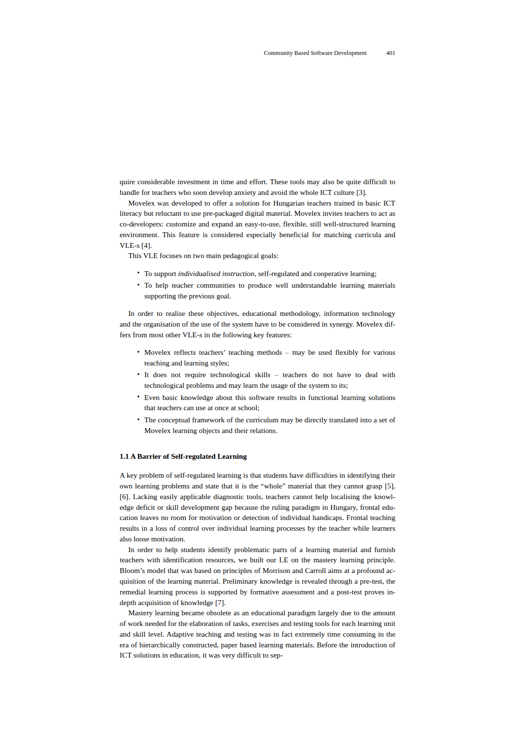Community Based Software Development401
quire considerable investment in time and effort. These tools may also be quite difficult to handle for teachers who soon develop anxiety and avoid the whole ICT culture [3].
Movelex was developed to offer a solution for Hungarian teachers trained in basic ICT literacy but reluctant to use pre-packaged digital material. Movelex invites teachers to act as co-developers: customize and expand an easy-to-use, flexible, still well-structured learning environment. This feature is considered especially beneficial for matching curricula and VLE-s [4].
This VLE focuses on two main pedagogical goals:
To support individualised instruction, self-regulated and cooperative learning;
To help teacher communities to produce well understandable learning materials supporting the previous goal.
In order to realise these objectives, educational methodology, information technology and the organisation of the use of the system have to be considered in synergy. Movelex differs from most other VLE-s in the following key features:
Movelex reflects teachers’ teaching methods – may be used flexibly for various teaching and learning styles;
It does not require technological skills – teachers do not have to deal with technological problems and may learn the usage of the system to its;
Even basic knowledge about this software results in functional learning solutions that teachers can use at once at school;
The conceptual framework of the curriculum may be directly translated into a set of Movelex learning objects and their relations.
1.1 A Barrier of Self-regulated Learning
A key problem of self-regulated learning is that students have difficulties in identifying their own learning problems and state that it is the “whole” material that they cannot grasp [5], [6]. Lacking easily applicable diagnostic tools, teachers cannot help localising the knowledge deficit or skill development gap because the ruling paradigm in Hungary, frontal education leaves no room for motivation or detection of individual handicaps. Frontal teaching results in a loss of control over individual learning processes by the teacher while learners also loose motivation.
In order to help students identify problematic parts of a learning material and furnish teachers with identification resources, we built our LE on the mastery learning principle. Bloom’s model that was based on principles of Morrison and Carroll aims at a profound acquisition of the learning material. Preliminary knowledge is revealed through a pre-test, the remedial learning process is supported by formative assessment and a post-test proves in-depth acquisition of knowledge [7].
Mastery learning became obsolete as an educational paradigm largely due to the amount of work needed for the elaboration of tasks, exercises and testing tools for each learning unit and skill level. Adaptive teaching and testing was in fact extremely time consuming in the era of hierarchically constructed, paper based learning materials. Before the introduction of ICT solutions in education, it was very difficult to sep-